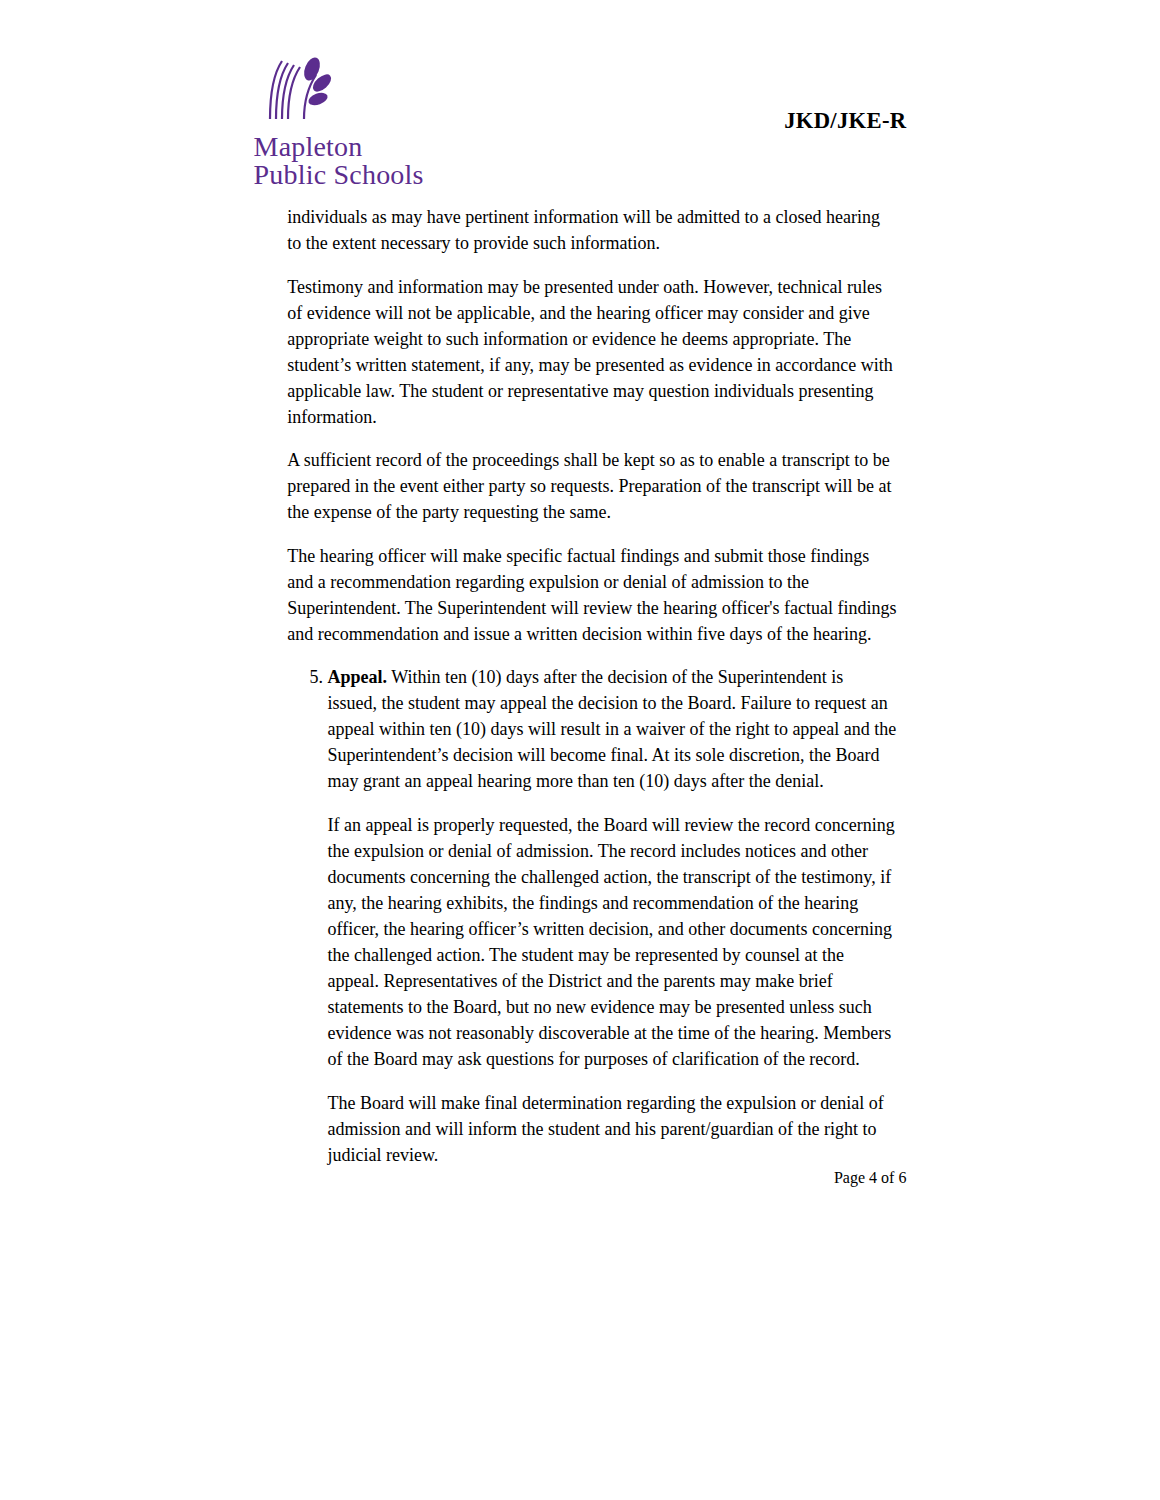Mapleton Public Schools
JKD/JKE-R
individuals as may have pertinent information will be admitted to a closed hearing to the extent necessary to provide such information.
Testimony and information may be presented under oath. However, technical rules of evidence will not be applicable, and the hearing officer may consider and give appropriate weight to such information or evidence he deems appropriate. The student’s written statement, if any, may be presented as evidence in accordance with applicable law. The student or representative may question individuals presenting information.
A sufficient record of the proceedings shall be kept so as to enable a transcript to be prepared in the event either party so requests. Preparation of the transcript will be at the expense of the party requesting the same.
The hearing officer will make specific factual findings and submit those findings and a recommendation regarding expulsion or denial of admission to the Superintendent. The Superintendent will review the hearing officer's factual findings and recommendation and issue a written decision within five days of the hearing.
Appeal. Within ten (10) days after the decision of the Superintendent is issued, the student may appeal the decision to the Board. Failure to request an appeal within ten (10) days will result in a waiver of the right to appeal and the Superintendent’s decision will become final. At its sole discretion, the Board may grant an appeal hearing more than ten (10) days after the denial.
If an appeal is properly requested, the Board will review the record concerning the expulsion or denial of admission. The record includes notices and other documents concerning the challenged action, the transcript of the testimony, if any, the hearing exhibits, the findings and recommendation of the hearing officer, the hearing officer’s written decision, and other documents concerning the challenged action. The student may be represented by counsel at the appeal. Representatives of the District and the parents may make brief statements to the Board, but no new evidence may be presented unless such evidence was not reasonably discoverable at the time of the hearing. Members of the Board may ask questions for purposes of clarification of the record.
The Board will make final determination regarding the expulsion or denial of admission and will inform the student and his parent/guardian of the right to judicial review.
Page 4 of 6